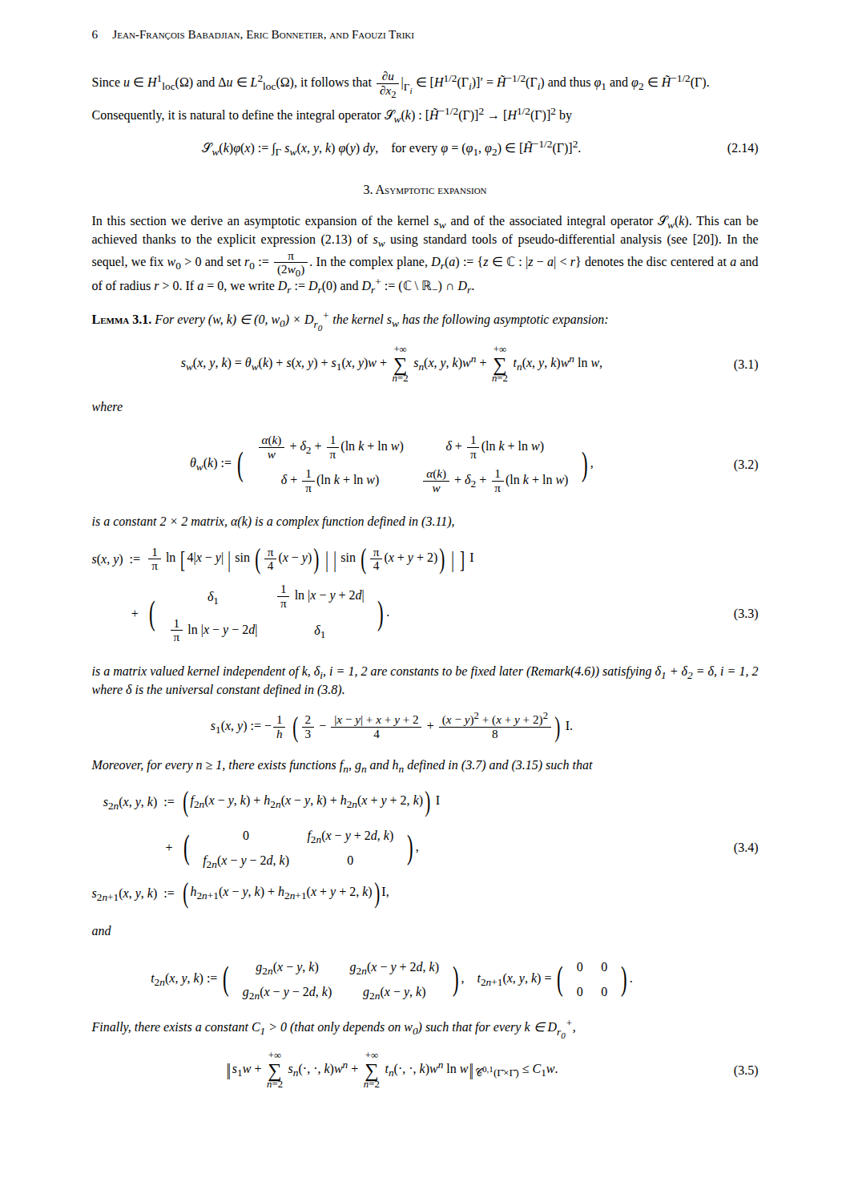6 Jean-François Babadjian, Eric Bonnetier, and Faouzi Triki
Since u ∈ H1loc(Ω) and Δu ∈ L2loc(Ω), it follows that ∂u∂x2|Γi ∈ [H1/2(Γi)]′ = H̃−1/2(Γi) and thus φ1 and φ2 ∈ H̃−1/2(Γ).
Consequently, it is natural to define the integral operator 𝒮w(k) : [H̃−1/2(Γ)]2 → [H1/2(Γ)]2 by
𝒮w(k)φ(x) := ∫Γ sw(x, y, k) φ(y) dy, for every φ = (φ1, φ2) ∈ [H̃−1/2(Γ)]2.
(2.14)
3. Asymptotic expansion
In this section we derive an asymptotic expansion of the kernel sw and of the associated integral operator 𝒮w(k). This can be achieved thanks to the explicit expression (2.13) of sw using standard tools of pseudo-differential analysis (see [20]). In the sequel, we fix w0 > 0 and set r0 := π(2w0). In the complex plane, Dr(a) := {z ∈ ℂ : |z − a| < r} denotes the disc centered at a and of of radius r > 0. If a = 0, we write Dr := Dr(0) and Dr+ := (ℂ \ ℝ−) ∩ Dr.
Lemma 3.1. For every (w, k) ∈ (0, w0) × Dr0+ the kernel sw has the following asymptotic expansion:
sw(x, y, k) = θw(k) + s(x, y) + s1(x, y)w + +∞∑n=2 sn(x, y, k)wn + +∞∑n=2 tn(x, y, k)wn ln w,
(3.1)
where
θw(k) := (
| α ( k ) w + δ 2 + 1 π (ln k + ln w ) | δ + 1 π (ln k + ln w ) |
| δ + 1 π (ln k + ln w ) | α ( k ) w + δ 2 + 1 π (ln k + ln w ) |
) ,
(3.2)
is a constant 2 × 2 matrix, α(k) is a complex function defined in (3.11),
s(x, y)
:=
1 π ln [4|x − y| | sin (π 4(x − y)) | | sin (π 4(x + y + 2)) | ] I
+
(
| δ 1 | 1 π ln / x − y + 2 d / |
| 1 π ln / x − y − 2 d / | δ 1 |
) .
(3.3)
is a matrix valued kernel independent of k, δi, i = 1, 2 are constants to be fixed later (Remark(4.6)) satisfying δ1 + δ2 = δ, i = 1, 2 where δ is the universal constant defined in (3.8).
s1(x, y) := −1 h (23 − |x − y| + x + y + 24 + (x − y)2 + (x + y + 2)28) I.
Moreover, for every n ≥ 1, there exists functions fn, gn and hn defined in (3.7) and (3.15) such that
s2n(x, y, k)
:=
(f2n(x − y, k) + h2n(x − y, k) + h2n(x + y + 2, k)) I
+
(
| 0 | f 2 n ( x − y + 2 d , k ) |
| f 2 n ( x − y − 2 d , k ) | 0 |
) ,
(3.4)
s2n+1(x, y, k)
:=
(h2n+1(x − y, k) + h2n+1(x + y + 2, k)) I,
and
t2n(x, y, k) := (
| g 2 n ( x − y , k ) | g 2 n ( x − y + 2 d , k ) |
| g 2 n ( x − y − 2 d , k ) | g 2 n ( x − y , k ) |
) , t2n+1(x, y, k) = (
| 0 | 0 |
| 0 | 0 |
) .
Finally, there exists a constant C1 > 0 (that only depends on w0) such that for every k ∈ Dr0+,
‖s1w + +∞∑n=2 sn(·, ·, k)wn + +∞∑n=2 tn(·, ·, k)wn ln w‖𝒞0,1(Γ̄×Γ̄) ≤ C1w.
(3.5)